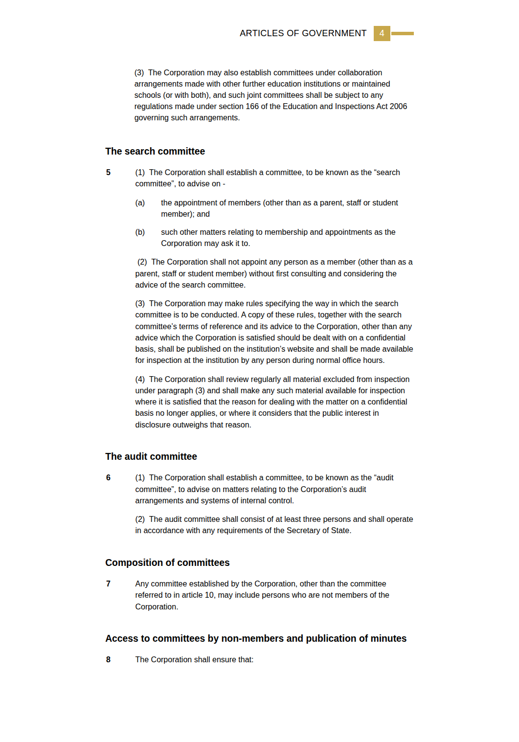ARTICLES OF GOVERNMENT 4
(3) The Corporation may also establish committees under collaboration arrangements made with other further education institutions or maintained schools (or with both), and such joint committees shall be subject to any regulations made under section 166 of the Education and Inspections Act 2006 governing such arrangements.
The search committee
5
(1) The Corporation shall establish a committee, to be known as the “search committee”, to advise on -
(a) the appointment of members (other than as a parent, staff or student member); and
(b) such other matters relating to membership and appointments as the Corporation may ask it to.
(2) The Corporation shall not appoint any person as a member (other than as a parent, staff or student member) without first consulting and considering the advice of the search committee.
(3) The Corporation may make rules specifying the way in which the search committee is to be conducted. A copy of these rules, together with the search committee’s terms of reference and its advice to the Corporation, other than any advice which the Corporation is satisfied should be dealt with on a confidential basis, shall be published on the institution’s website and shall be made available for inspection at the institution by any person during normal office hours.
(4) The Corporation shall review regularly all material excluded from inspection under paragraph (3) and shall make any such material available for inspection where it is satisfied that the reason for dealing with the matter on a confidential basis no longer applies, or where it considers that the public interest in disclosure outweighs that reason.
The audit committee
6
(1) The Corporation shall establish a committee, to be known as the “audit committee”, to advise on matters relating to the Corporation’s audit arrangements and systems of internal control.
(2) The audit committee shall consist of at least three persons and shall operate in accordance with any requirements of the Secretary of State.
Composition of committees
7
Any committee established by the Corporation, other than the committee referred to in article 10, may include persons who are not members of the Corporation.
Access to committees by non-members and publication of minutes
8
The Corporation shall ensure that: